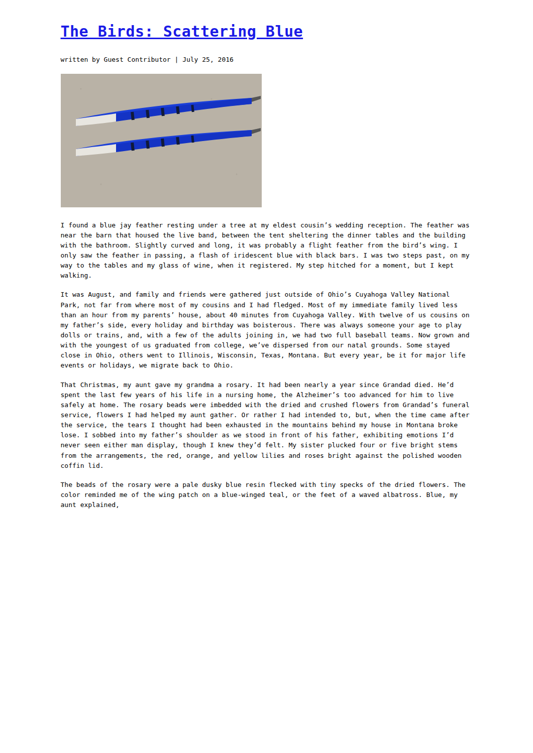The Birds: Scattering Blue
written by Guest Contributor | July 25, 2016
I found a blue jay feather resting under a tree at my eldest cousin’s wedding reception. The feather was near the barn that housed the live band, between the tent sheltering the dinner tables and the building with the bathroom. Slightly curved and long, it was probably a flight feather from the bird’s wing. I only saw the feather in passing, a flash of iridescent blue with black bars. I was two steps past, on my way to the tables and my glass of wine, when it registered. My step hitched for a moment, but I kept walking.
It was August, and family and friends were gathered just outside of Ohio’s Cuyahoga Valley National Park, not far from where most of my cousins and I had fledged. Most of my immediate family lived less than an hour from my parents’ house, about 40 minutes from Cuyahoga Valley. With twelve of us cousins on my father’s side, every holiday and birthday was boisterous. There was always someone your age to play dolls or trains, and, with a few of the adults joining in, we had two full baseball teams. Now grown and with the youngest of us graduated from college, we’ve dispersed from our natal grounds. Some stayed close in Ohio, others went to Illinois, Wisconsin, Texas, Montana. But every year, be it for major life events or holidays, we migrate back to Ohio.
That Christmas, my aunt gave my grandma a rosary. It had been nearly a year since Grandad died. He’d spent the last few years of his life in a nursing home, the Alzheimer’s too advanced for him to live safely at home. The rosary beads were imbedded with the dried and crushed flowers from Grandad’s funeral service, flowers I had helped my aunt gather. Or rather I had intended to, but, when the time came after the service, the tears I thought had been exhausted in the mountains behind my house in Montana broke lose. I sobbed into my father’s shoulder as we stood in front of his father, exhibiting emotions I’d never seen either man display, though I knew they’d felt. My sister plucked four or five bright stems from the arrangements, the red, orange, and yellow lilies and roses bright against the polished wooden coffin lid.
The beads of the rosary were a pale dusky blue resin flecked with tiny specks of the dried flowers. The color reminded me of the wing patch on a blue-winged teal, or the feet of a waved albatross. Blue, my aunt explained,